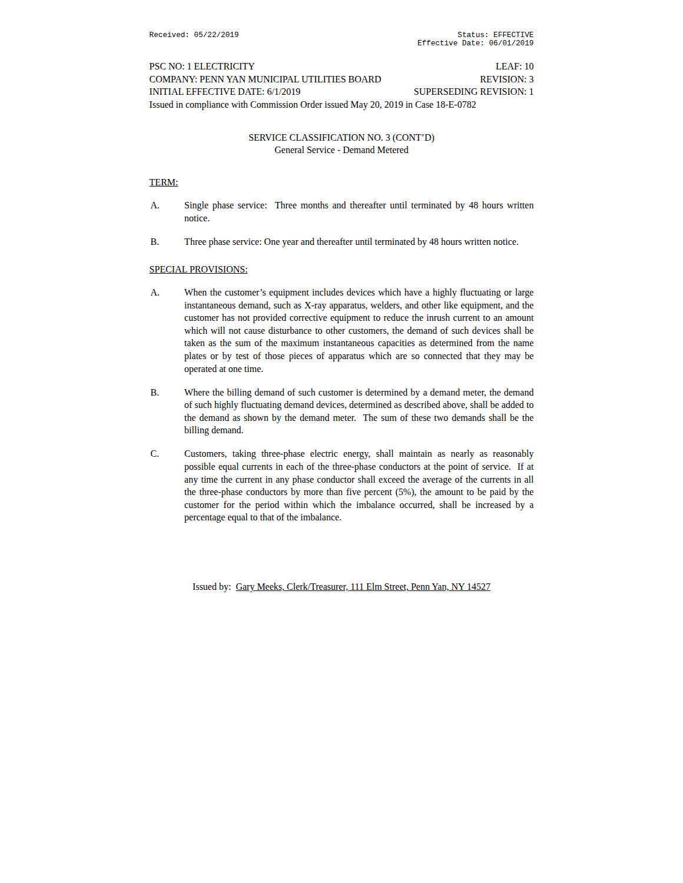Received: 05/22/2019
Status: EFFECTIVE
Effective Date: 06/01/2019
PSC NO: 1 ELECTRICITY
LEAF: 10
COMPANY: PENN YAN MUNICIPAL UTILITIES BOARD
REVISION: 3
INITIAL EFFECTIVE DATE: 6/1/2019
SUPERSEDING REVISION: 1
Issued in compliance with Commission Order issued May 20, 2019 in Case 18-E-0782
SERVICE CLASSIFICATION NO. 3 (CONT’D)
General Service - Demand Metered
TERM:
A. Single phase service: Three months and thereafter until terminated by 48 hours written notice.
B. Three phase service: One year and thereafter until terminated by 48 hours written notice.
SPECIAL PROVISIONS:
A. When the customer’s equipment includes devices which have a highly fluctuating or large instantaneous demand, such as X-ray apparatus, welders, and other like equipment, and the customer has not provided corrective equipment to reduce the inrush current to an amount which will not cause disturbance to other customers, the demand of such devices shall be taken as the sum of the maximum instantaneous capacities as determined from the name plates or by test of those pieces of apparatus which are so connected that they may be operated at one time.
B. Where the billing demand of such customer is determined by a demand meter, the demand of such highly fluctuating demand devices, determined as described above, shall be added to the demand as shown by the demand meter. The sum of these two demands shall be the billing demand.
C. Customers, taking three-phase electric energy, shall maintain as nearly as reasonably possible equal currents in each of the three-phase conductors at the point of service. If at any time the current in any phase conductor shall exceed the average of the currents in all the three-phase conductors by more than five percent (5%), the amount to be paid by the customer for the period within which the imbalance occurred, shall be increased by a percentage equal to that of the imbalance.
Issued by: Gary Meeks, Clerk/Treasurer, 111 Elm Street, Penn Yan, NY 14527